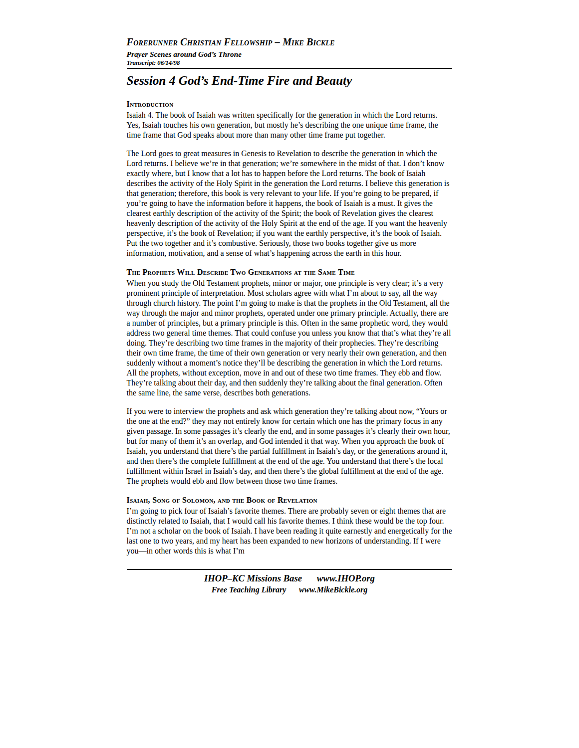Forerunner Christian Fellowship – Mike Bickle
Prayer Scenes around God’s Throne
Transcript: 06/14/98
Session 4 God’s End-Time Fire and Beauty
Introduction
Isaiah 4. The book of Isaiah was written specifically for the generation in which the Lord returns. Yes, Isaiah touches his own generation, but mostly he’s describing the one unique time frame, the time frame that God speaks about more than many other time frame put together.
The Lord goes to great measures in Genesis to Revelation to describe the generation in which the Lord returns. I believe we’re in that generation; we’re somewhere in the midst of that. I don’t know exactly where, but I know that a lot has to happen before the Lord returns. The book of Isaiah describes the activity of the Holy Spirit in the generation the Lord returns. I believe this generation is that generation; therefore, this book is very relevant to your life. If you’re going to be prepared, if you’re going to have the information before it happens, the book of Isaiah is a must. It gives the clearest earthly description of the activity of the Spirit; the book of Revelation gives the clearest heavenly description of the activity of the Holy Spirit at the end of the age. If you want the heavenly perspective, it’s the book of Revelation; if you want the earthly perspective, it’s the book of Isaiah. Put the two together and it’s combustive. Seriously, those two books together give us more information, motivation, and a sense of what’s happening across the earth in this hour.
The Prophets Will Describe Two Generations at the Same Time
When you study the Old Testament prophets, minor or major, one principle is very clear; it’s a very prominent principle of interpretation. Most scholars agree with what I’m about to say, all the way through church history. The point I’m going to make is that the prophets in the Old Testament, all the way through the major and minor prophets, operated under one primary principle. Actually, there are a number of principles, but a primary principle is this. Often in the same prophetic word, they would address two general time themes. That could confuse you unless you know that that’s what they’re all doing. They’re describing two time frames in the majority of their prophecies. They’re describing their own time frame, the time of their own generation or very nearly their own generation, and then suddenly without a moment’s notice they’ll be describing the generation in which the Lord returns. All the prophets, without exception, move in and out of these two time frames. They ebb and flow. They’re talking about their day, and then suddenly they’re talking about the final generation. Often the same line, the same verse, describes both generations.
If you were to interview the prophets and ask which generation they’re talking about now, “Yours or the one at the end?” they may not entirely know for certain which one has the primary focus in any given passage. In some passages it’s clearly the end, and in some passages it’s clearly their own hour, but for many of them it’s an overlap, and God intended it that way. When you approach the book of Isaiah, you understand that there’s the partial fulfillment in Isaiah’s day, or the generations around it, and then there’s the complete fulfillment at the end of the age. You understand that there’s the local fulfillment within Israel in Isaiah’s day, and then there’s the global fulfillment at the end of the age. The prophets would ebb and flow between those two time frames.
Isaiah, Song of Solomon, and the Book of Revelation
I’m going to pick four of Isaiah’s favorite themes. There are probably seven or eight themes that are distinctly related to Isaiah, that I would call his favorite themes. I think these would be the top four. I’m not a scholar on the book of Isaiah. I have been reading it quite earnestly and energetically for the last one to two years, and my heart has been expanded to new horizons of understanding. If I were you—in other words this is what I’m
IHOP–KC Missions Base www.IHOP.org
Free Teaching Library www.MikeBickle.org